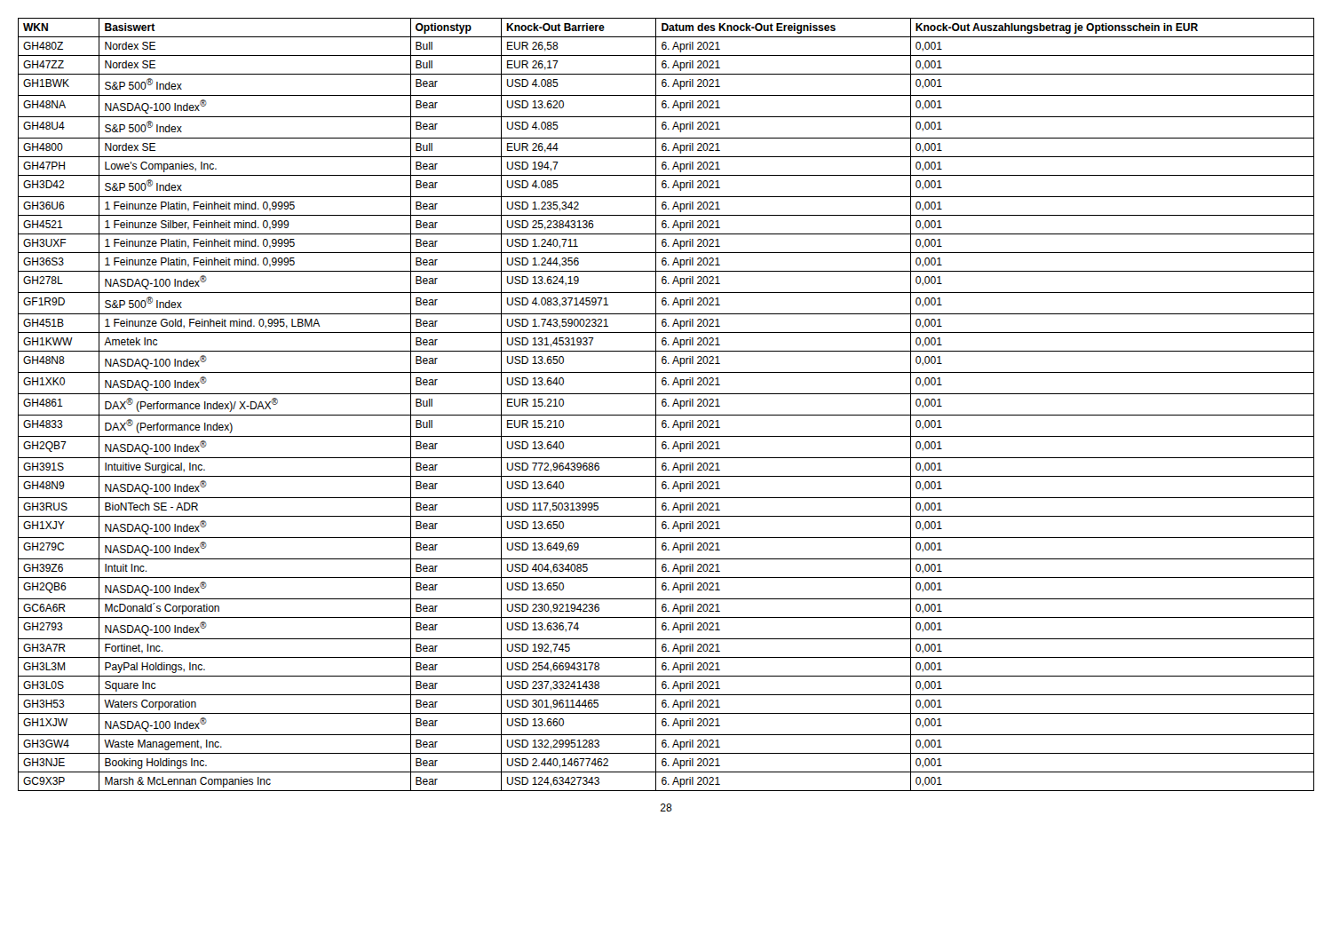| WKN | Basiswert | Optionstyp | Knock-Out Barriere | Datum des Knock-Out Ereignisses | Knock-Out Auszahlungsbetrag je Optionsschein in EUR |
| --- | --- | --- | --- | --- | --- |
| GH480Z | Nordex SE | Bull | EUR 26,58 | 6. April 2021 | 0,001 |
| GH47ZZ | Nordex SE | Bull | EUR 26,17 | 6. April 2021 | 0,001 |
| GH1BWK | S&P 500 ® Index | Bear | USD 4.085 | 6. April 2021 | 0,001 |
| GH48NA | NASDAQ-100 Index ® | Bear | USD 13.620 | 6. April 2021 | 0,001 |
| GH48U4 | S&P 500 ® Index | Bear | USD 4.085 | 6. April 2021 | 0,001 |
| GH4800 | Nordex SE | Bull | EUR 26,44 | 6. April 2021 | 0,001 |
| GH47PH | Lowe's Companies, Inc. | Bear | USD 194,7 | 6. April 2021 | 0,001 |
| GH3D42 | S&P 500 ® Index | Bear | USD 4.085 | 6. April 2021 | 0,001 |
| GH36U6 | 1 Feinunze Platin, Feinheit mind. 0,9995 | Bear | USD 1.235,342 | 6. April 2021 | 0,001 |
| GH4521 | 1 Feinunze Silber, Feinheit mind. 0,999 | Bear | USD 25,23843136 | 6. April 2021 | 0,001 |
| GH3UXF | 1 Feinunze Platin, Feinheit mind. 0,9995 | Bear | USD 1.240,711 | 6. April 2021 | 0,001 |
| GH36S3 | 1 Feinunze Platin, Feinheit mind. 0,9995 | Bear | USD 1.244,356 | 6. April 2021 | 0,001 |
| GH278L | NASDAQ-100 Index ® | Bear | USD 13.624,19 | 6. April 2021 | 0,001 |
| GF1R9D | S&P 500 ® Index | Bear | USD 4.083,37145971 | 6. April 2021 | 0,001 |
| GH451B | 1 Feinunze Gold, Feinheit mind. 0,995, LBMA | Bear | USD 1.743,59002321 | 6. April 2021 | 0,001 |
| GH1KWW | Ametek Inc | Bear | USD 131,4531937 | 6. April 2021 | 0,001 |
| GH48N8 | NASDAQ-100 Index ® | Bear | USD 13.650 | 6. April 2021 | 0,001 |
| GH1XK0 | NASDAQ-100 Index ® | Bear | USD 13.640 | 6. April 2021 | 0,001 |
| GH4861 | DAX ® (Performance Index)/ X-DAX ® | Bull | EUR 15.210 | 6. April 2021 | 0,001 |
| GH4833 | DAX ® (Performance Index) | Bull | EUR 15.210 | 6. April 2021 | 0,001 |
| GH2QB7 | NASDAQ-100 Index ® | Bear | USD 13.640 | 6. April 2021 | 0,001 |
| GH391S | Intuitive Surgical, Inc. | Bear | USD 772,96439686 | 6. April 2021 | 0,001 |
| GH48N9 | NASDAQ-100 Index ® | Bear | USD 13.640 | 6. April 2021 | 0,001 |
| GH3RUS | BioNTech SE - ADR | Bear | USD 117,50313995 | 6. April 2021 | 0,001 |
| GH1XJY | NASDAQ-100 Index ® | Bear | USD 13.650 | 6. April 2021 | 0,001 |
| GH279C | NASDAQ-100 Index ® | Bear | USD 13.649,69 | 6. April 2021 | 0,001 |
| GH39Z6 | Intuit Inc. | Bear | USD 404,634085 | 6. April 2021 | 0,001 |
| GH2QB6 | NASDAQ-100 Index ® | Bear | USD 13.650 | 6. April 2021 | 0,001 |
| GC6A6R | McDonald´s Corporation | Bear | USD 230,92194236 | 6. April 2021 | 0,001 |
| GH2793 | NASDAQ-100 Index ® | Bear | USD 13.636,74 | 6. April 2021 | 0,001 |
| GH3A7R | Fortinet, Inc. | Bear | USD 192,745 | 6. April 2021 | 0,001 |
| GH3L3M | PayPal Holdings, Inc. | Bear | USD 254,66943178 | 6. April 2021 | 0,001 |
| GH3L0S | Square Inc | Bear | USD 237,33241438 | 6. April 2021 | 0,001 |
| GH3H53 | Waters Corporation | Bear | USD 301,96114465 | 6. April 2021 | 0,001 |
| GH1XJW | NASDAQ-100 Index ® | Bear | USD 13.660 | 6. April 2021 | 0,001 |
| GH3GW4 | Waste Management, Inc. | Bear | USD 132,29951283 | 6. April 2021 | 0,001 |
| GH3NJE | Booking Holdings Inc. | Bear | USD 2.440,14677462 | 6. April 2021 | 0,001 |
| GC9X3P | Marsh & McLennan Companies Inc | Bear | USD 124,63427343 | 6. April 2021 | 0,001 |
28